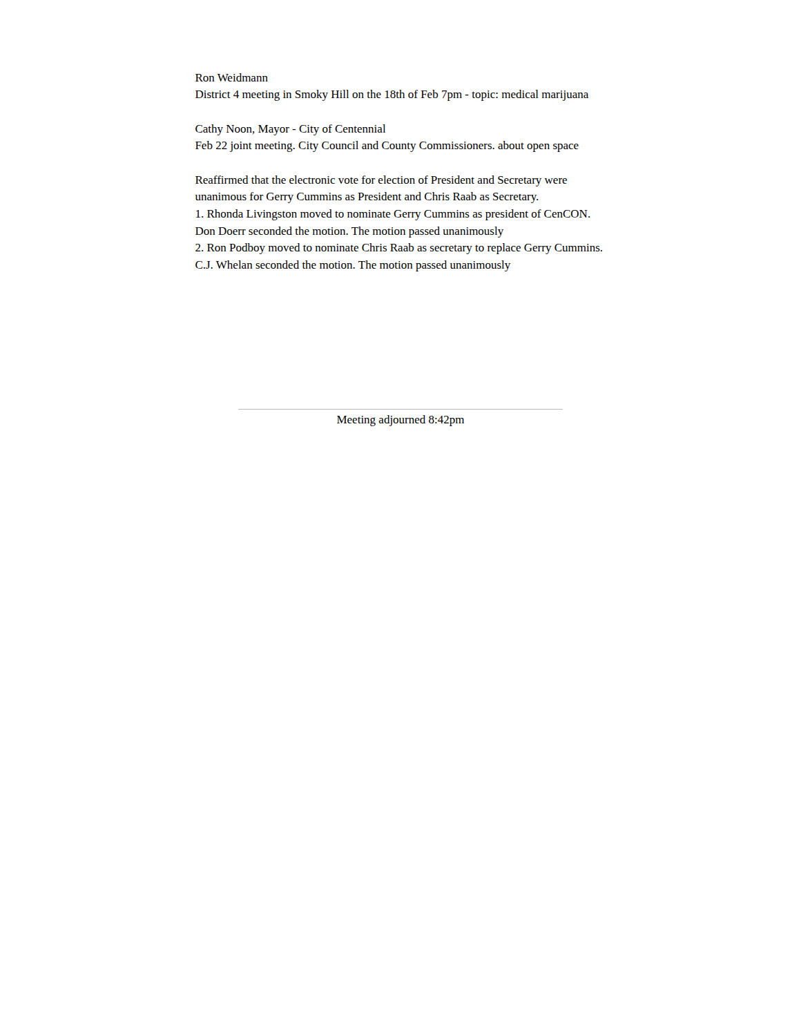Ron Weidmann
District 4 meeting in Smoky Hill on the 18th of Feb 7pm - topic: medical marijuana
Cathy Noon, Mayor - City of Centennial
Feb 22 joint meeting. City Council and County Commissioners. about open space
Reaffirmed that the electronic vote for election of President and Secretary were
unanimous for Gerry Cummins as President and Chris Raab as Secretary.
1. Rhonda Livingston moved to nominate Gerry Cummins as president of CenCON.
Don Doerr seconded the motion. The motion passed unanimously
2. Ron Podboy moved to nominate Chris Raab as secretary to replace Gerry Cummins.
C.J. Whelan seconded the motion. The motion passed unanimously
Meeting adjourned 8:42pm